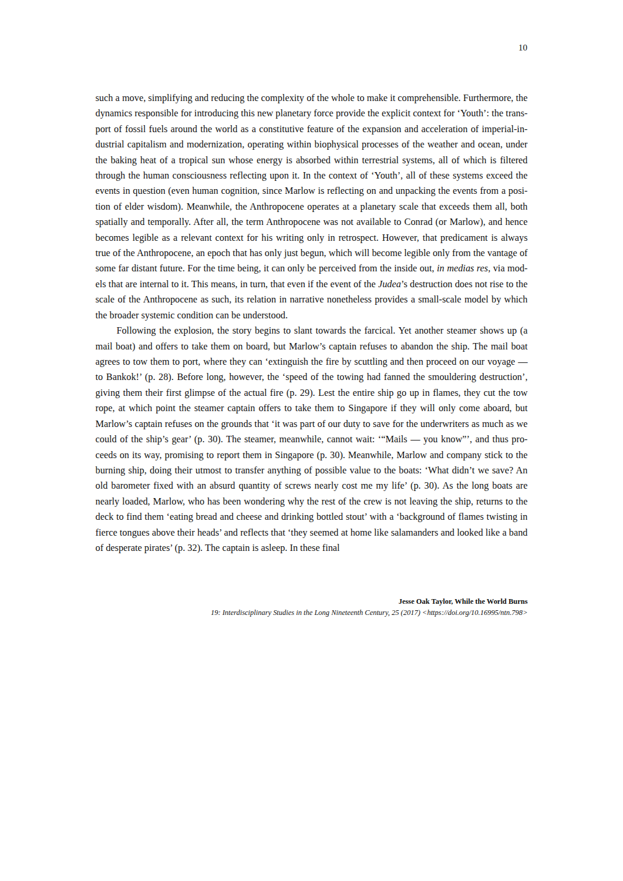10
such a move, simplifying and reducing the complexity of the whole to make it comprehensible. Furthermore, the dynamics responsible for introducing this new planetary force provide the explicit context for ‘Youth’: the transport of fossil fuels around the world as a constitutive feature of the expansion and acceleration of imperial-industrial capitalism and modernization, operating within biophysical processes of the weather and ocean, under the baking heat of a tropical sun whose energy is absorbed within terrestrial systems, all of which is filtered through the human consciousness reflecting upon it. In the context of ‘Youth’, all of these systems exceed the events in question (even human cognition, since Marlow is reflecting on and unpacking the events from a position of elder wisdom). Meanwhile, the Anthropocene operates at a planetary scale that exceeds them all, both spatially and temporally. After all, the term Anthropocene was not available to Conrad (or Marlow), and hence becomes legible as a relevant context for his writing only in retrospect. However, that predicament is always true of the Anthropocene, an epoch that has only just begun, which will become legible only from the vantage of some far distant future. For the time being, it can only be perceived from the inside out, in medias res, via models that are internal to it. This means, in turn, that even if the event of the Judea’s destruction does not rise to the scale of the Anthropocene as such, its relation in narrative nonetheless provides a small-scale model by which the broader systemic condition can be understood.
Following the explosion, the story begins to slant towards the farcical. Yet another steamer shows up (a mail boat) and offers to take them on board, but Marlow’s captain refuses to abandon the ship. The mail boat agrees to tow them to port, where they can ‘extinguish the fire by scuttling and then proceed on our voyage — to Bankok!’ (p. 28). Before long, however, the ‘speed of the towing had fanned the smouldering destruction’, giving them their first glimpse of the actual fire (p. 29). Lest the entire ship go up in flames, they cut the tow rope, at which point the steamer captain offers to take them to Singapore if they will only come aboard, but Marlow’s captain refuses on the grounds that ‘it was part of our duty to save for the underwriters as much as we could of the ship’s gear’ (p. 30). The steamer, meanwhile, cannot wait: ‘“Mails — you know”’, and thus proceeds on its way, promising to report them in Singapore (p. 30). Meanwhile, Marlow and company stick to the burning ship, doing their utmost to transfer anything of possible value to the boats: ‘What didn’t we save? An old barometer fixed with an absurd quantity of screws nearly cost me my life’ (p. 30). As the long boats are nearly loaded, Marlow, who has been wondering why the rest of the crew is not leaving the ship, returns to the deck to find them ‘eating bread and cheese and drinking bottled stout’ with a ‘background of flames twisting in fierce tongues above their heads’ and reflects that ‘they seemed at home like salamanders and looked like a band of desperate pirates’ (p. 32). The captain is asleep. In these final
Jesse Oak Taylor, While the World Burns
19: Interdisciplinary Studies in the Long Nineteenth Century, 25 (2017) <https://doi.org/10.16995/ntn.798>